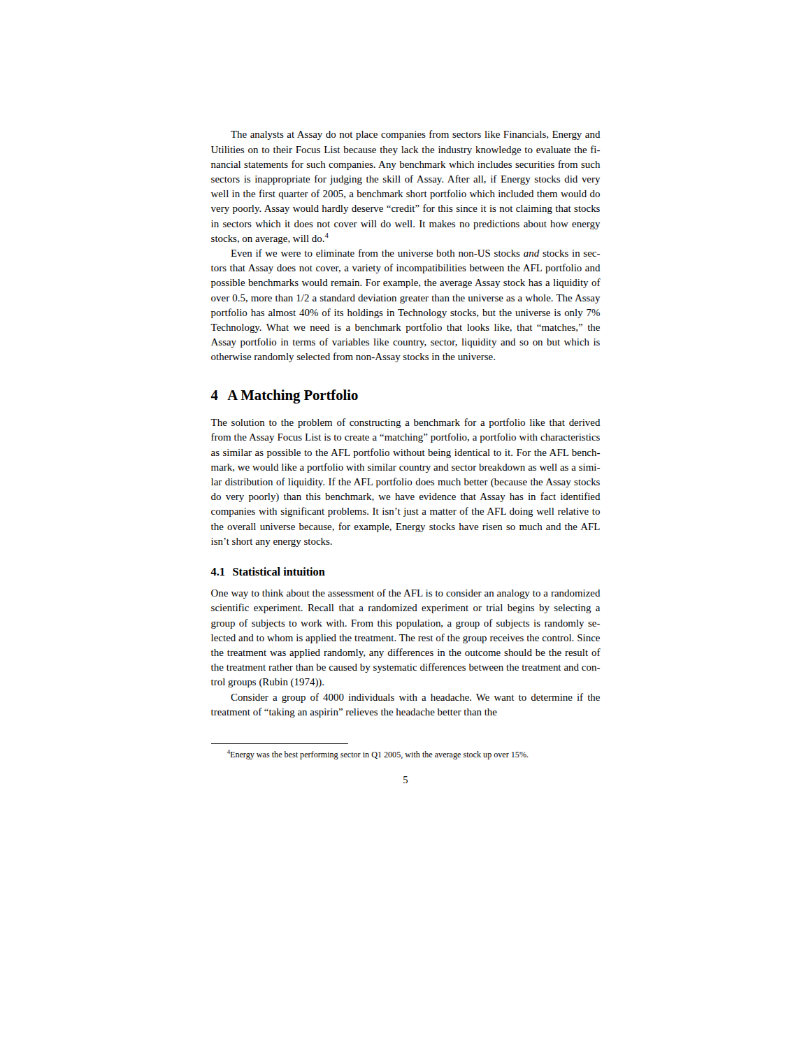The analysts at Assay do not place companies from sectors like Financials, Energy and Utilities on to their Focus List because they lack the industry knowledge to evaluate the financial statements for such companies. Any benchmark which includes securities from such sectors is inappropriate for judging the skill of Assay. After all, if Energy stocks did very well in the first quarter of 2005, a benchmark short portfolio which included them would do very poorly. Assay would hardly deserve “credit” for this since it is not claiming that stocks in sectors which it does not cover will do well. It makes no predictions about how energy stocks, on average, will do.4
Even if we were to eliminate from the universe both non-US stocks and stocks in sectors that Assay does not cover, a variety of incompatibilities between the AFL portfolio and possible benchmarks would remain. For example, the average Assay stock has a liquidity of over 0.5, more than 1/2 a standard deviation greater than the universe as a whole. The Assay portfolio has almost 40% of its holdings in Technology stocks, but the universe is only 7% Technology. What we need is a benchmark portfolio that looks like, that “matches,” the Assay portfolio in terms of variables like country, sector, liquidity and so on but which is otherwise randomly selected from non-Assay stocks in the universe.
4 A Matching Portfolio
The solution to the problem of constructing a benchmark for a portfolio like that derived from the Assay Focus List is to create a “matching” portfolio, a portfolio with characteristics as similar as possible to the AFL portfolio without being identical to it. For the AFL benchmark, we would like a portfolio with similar country and sector breakdown as well as a similar distribution of liquidity. If the AFL portfolio does much better (because the Assay stocks do very poorly) than this benchmark, we have evidence that Assay has in fact identified companies with significant problems. It isn’t just a matter of the AFL doing well relative to the overall universe because, for example, Energy stocks have risen so much and the AFL isn’t short any energy stocks.
4.1 Statistical intuition
One way to think about the assessment of the AFL is to consider an analogy to a randomized scientific experiment. Recall that a randomized experiment or trial begins by selecting a group of subjects to work with. From this population, a group of subjects is randomly selected and to whom is applied the treatment. The rest of the group receives the control. Since the treatment was applied randomly, any differences in the outcome should be the result of the treatment rather than be caused by systematic differences between the treatment and control groups (Rubin (1974)).
Consider a group of 4000 individuals with a headache. We want to determine if the treatment of “taking an aspirin” relieves the headache better than the
4Energy was the best performing sector in Q1 2005, with the average stock up over 15%.
5